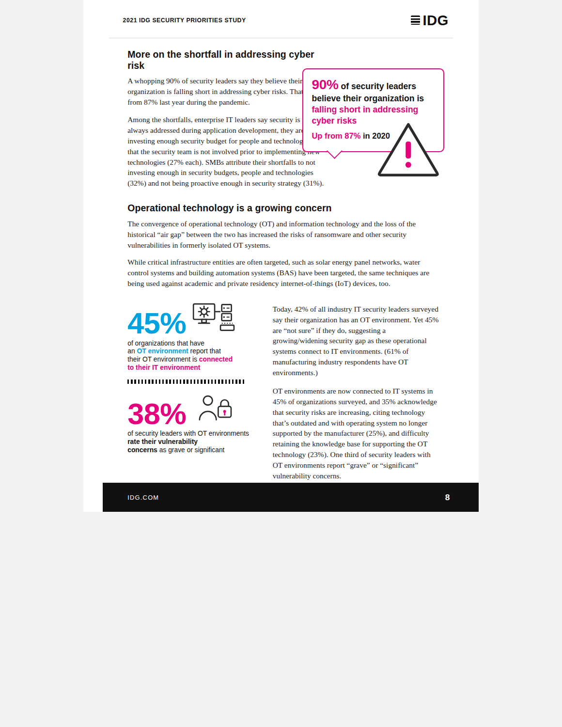2021 IDG Security Priorities Study
IDG
More on the shortfall in addressing cyber risk
A whopping 90% of security leaders say they believe their organization is falling short in addressing cyber risks. That’s up from 87% last year during the pandemic.
Among the shortfalls, enterprise IT leaders say security is not always addressed during application development, they are not investing enough security budget for people and technologies and that the security team is not involved prior to implementing new technologies (27% each). SMBs attribute their shortfalls to not investing enough in security budgets, people and technologies (32%) and not being proactive enough in security strategy (31%).
90% of security leaders
believe their organization is
falling short in addressing
cyber risks
Up from 87% in 2020
Operational technology is a growing concern
The convergence of operational technology (OT) and information technology and the loss of the historical “air gap” between the two has increased the risks of ransomware and other security vulnerabilities in formerly isolated OT systems.
While critical infrastructure entities are often targeted, such as solar energy panel networks, water control systems and building automation systems (BAS) have been targeted, the same techniques are being used against academic and private residency internet-of-things (IoT) devices, too.
45%
of organizations that have
an OT environment report that
their OT environment is connected
to their IT environment
38%
of security leaders with OT environments
rate their vulnerability
concerns as grave or significant
Today, 42% of all industry IT security leaders surveyed say their organization has an OT environment. Yet 45% are “not sure” if they do, suggesting a growing/widening security gap as these operational systems connect to IT environments. (61% of manufacturing industry respondents have OT environments.)
OT environments are now connected to IT systems in 45% of organizations surveyed, and 35% acknowledge that security risks are increasing, citing technology that’s outdated and with operating system no longer supported by the manufacturer (25%), and difficulty retaining the knowledge base for supporting the OT technology (23%). One third of security leaders with OT environments report “grave” or “significant” vulnerability concerns.
IDG.com
8